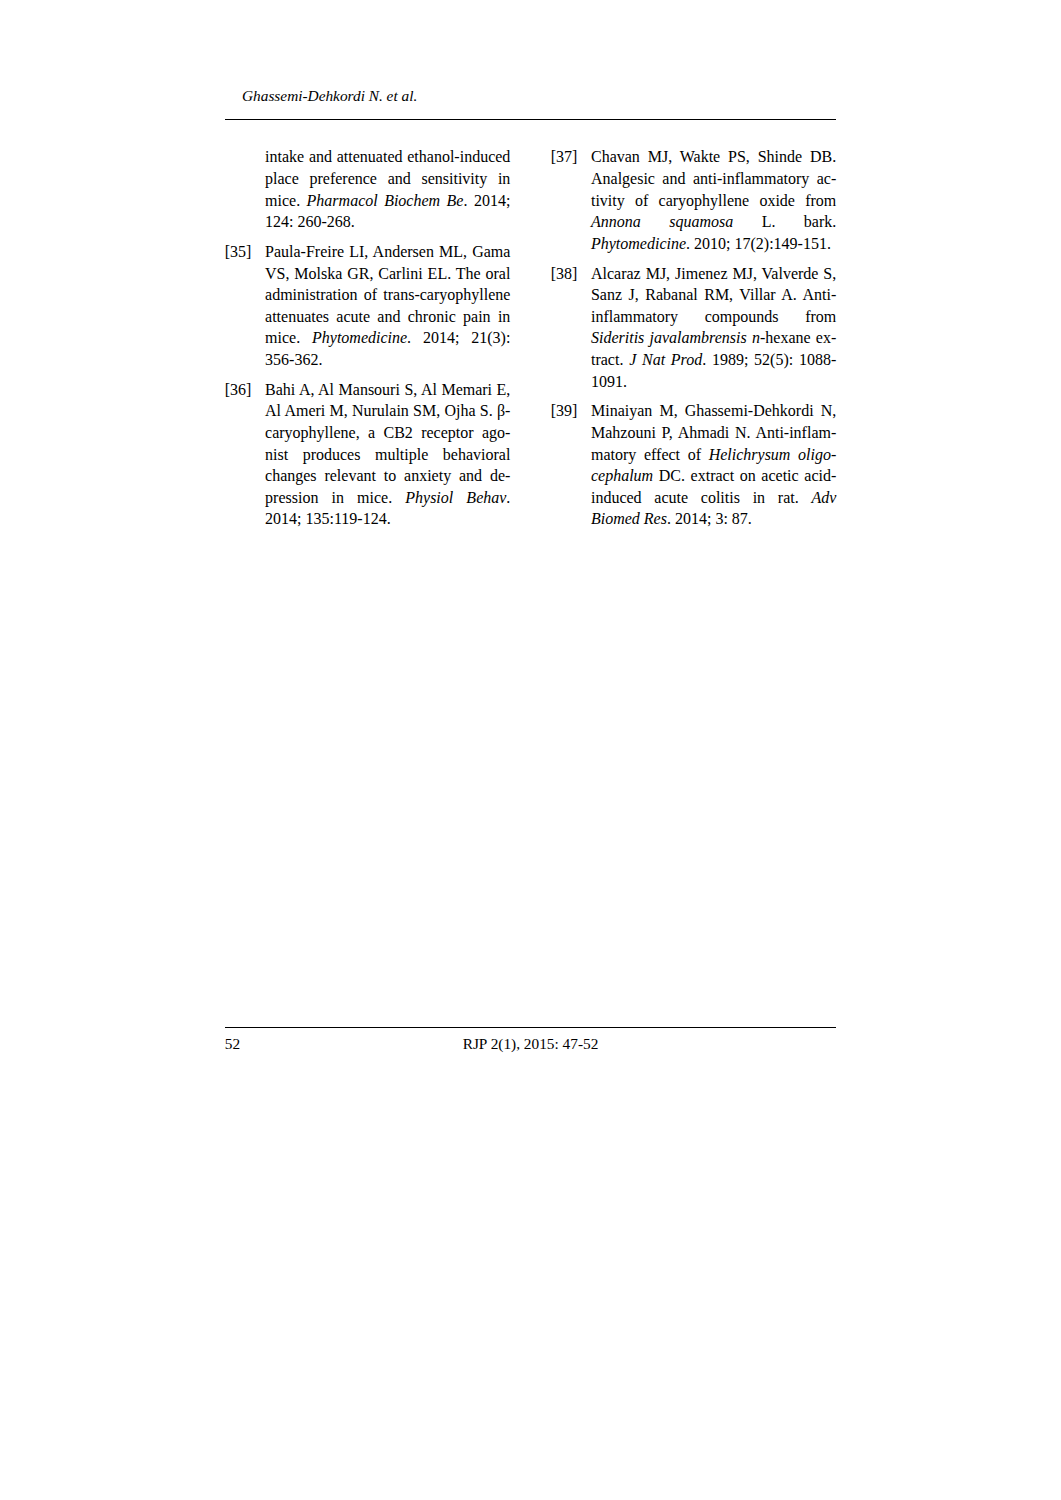Ghassemi-Dehkordi N. et al.
intake and attenuated ethanol-induced place preference and sensitivity in mice. Pharmacol Biochem Be. 2014; 124: 260-268.
[35] Paula-Freire LI, Andersen ML, Gama VS, Molska GR, Carlini EL. The oral administration of trans-caryophyllene attenuates acute and chronic pain in mice. Phytomedicine. 2014; 21(3): 356-362.
[36] Bahi A, Al Mansouri S, Al Memari E, Al Ameri M, Nurulain SM, Ojha S. β-caryophyllene, a CB2 receptor agonist produces multiple behavioral changes relevant to anxiety and depression in mice. Physiol Behav. 2014; 135:119-124.
[37] Chavan MJ, Wakte PS, Shinde DB. Analgesic and anti-inflammatory activity of caryophyllene oxide from Annona squamosa L. bark. Phytomedicine. 2010; 17(2):149-151.
[38] Alcaraz MJ, Jimenez MJ, Valverde S, Sanz J, Rabanal RM, Villar A. Anti-inflammatory compounds from Sideritis javalambrensis n-hexane extract. J Nat Prod. 1989; 52(5): 1088-1091.
[39] Minaiyan M, Ghassemi-Dehkordi N, Mahzouni P, Ahmadi N. Anti-inflammatory effect of Helichrysum oligocephalum DC. extract on acetic acid-induced acute colitis in rat. Adv Biomed Res. 2014; 3: 87.
52
RJP 2(1), 2015: 47-52